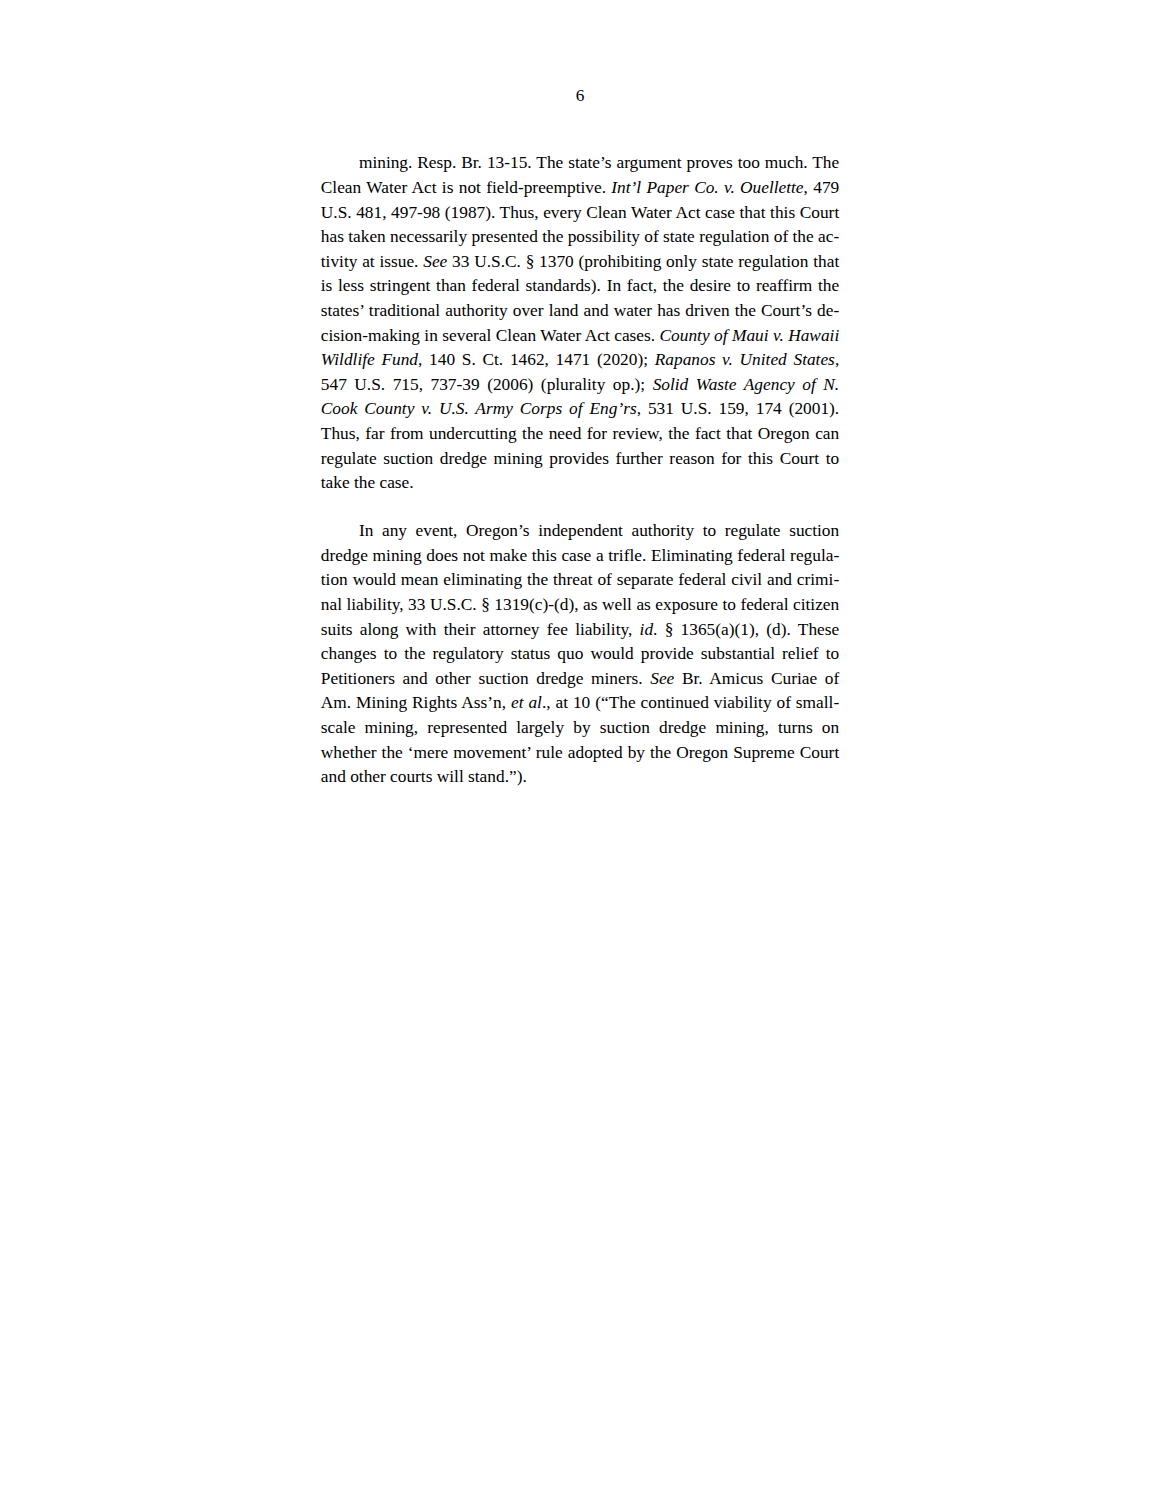6
mining. Resp. Br. 13-15. The state’s argument proves too much. The Clean Water Act is not field-preemptive. Int’l Paper Co. v. Ouellette, 479 U.S. 481, 497-98 (1987). Thus, every Clean Water Act case that this Court has taken necessarily presented the possibility of state regulation of the activity at issue. See 33 U.S.C. § 1370 (prohibiting only state regulation that is less stringent than federal standards). In fact, the desire to reaffirm the states’ traditional authority over land and water has driven the Court’s decision-making in several Clean Water Act cases. County of Maui v. Hawaii Wildlife Fund, 140 S. Ct. 1462, 1471 (2020); Rapanos v. United States, 547 U.S. 715, 737-39 (2006) (plurality op.); Solid Waste Agency of N. Cook County v. U.S. Army Corps of Eng’rs, 531 U.S. 159, 174 (2001). Thus, far from undercutting the need for review, the fact that Oregon can regulate suction dredge mining provides further reason for this Court to take the case.
In any event, Oregon’s independent authority to regulate suction dredge mining does not make this case a trifle. Eliminating federal regulation would mean eliminating the threat of separate federal civil and criminal liability, 33 U.S.C. § 1319(c)-(d), as well as exposure to federal citizen suits along with their attorney fee liability, id. § 1365(a)(1), (d). These changes to the regulatory status quo would provide substantial relief to Petitioners and other suction dredge miners. See Br. Amicus Curiae of Am. Mining Rights Ass’n, et al., at 10 (“The continued viability of small-scale mining, represented largely by suction dredge mining, turns on whether the ‘mere movement’ rule adopted by the Oregon Supreme Court and other courts will stand.”).